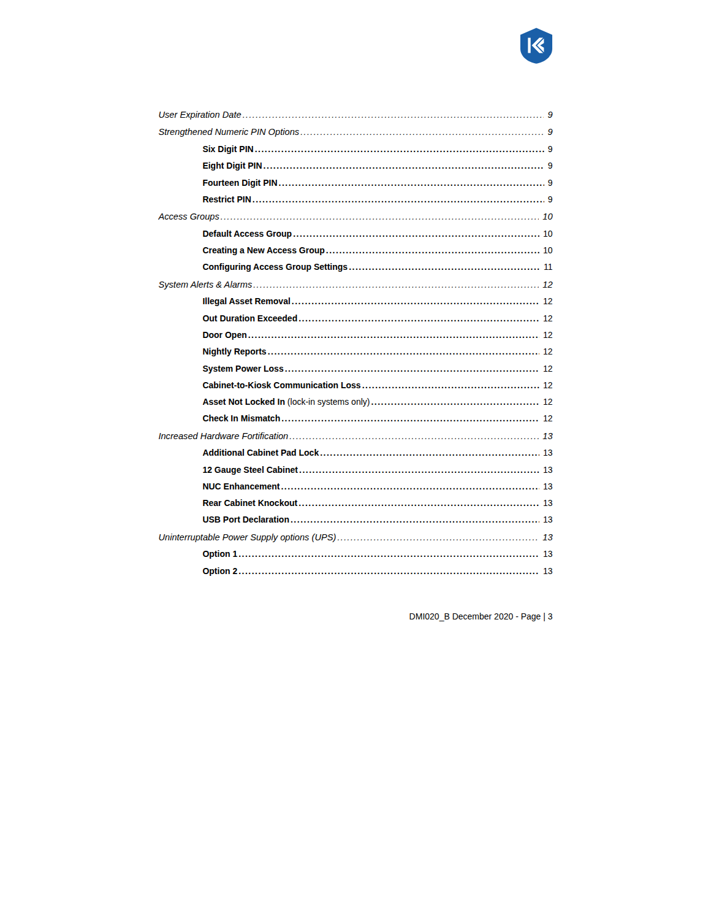®
User Expiration Date .................................................................................................................................. 9
Strengthened Numeric PIN Options ................................................................................................................. 9
Six Digit PIN ................................................................................................................................................. 9
Eight Digit PIN .............................................................................................................................................. 9
Fourteen Digit PIN ....................................................................................................................................... 9
Restrict PIN ................................................................................................................................................. 9
Access Groups ............................................................................................................................................. 10
Default Access Group ................................................................................................................................. 10
Creating a New Access Group ................................................................................................................. 10
Configuring Access Group Settings ......................................................................................................... 11
System Alerts & Alarms ............................................................................................................................... 12
Illegal Asset Removal ................................................................................................................................. 12
Out Duration Exceeded ............................................................................................................................. 12
Door Open ................................................................................................................................................. 12
Nightly Reports ............................................................................................................................................. 12
System Power Loss ..................................................................................................................................... 12
Cabinet-to-Kiosk Communication Loss ................................................................................................. 12
Asset Not Locked In (lock-in systems only) ................................................................................................. 12
Check In Mismatch ..................................................................................................................................... 12
Increased Hardware Fortification ................................................................................................................... 13
Additional Cabinet Pad Lock ................................................................................................................. 13
12 Gauge Steel Cabinet ............................................................................................................................. 13
NUC Enhancement ..................................................................................................................................... 13
Rear Cabinet Knockout ............................................................................................................................. 13
USB Port Declaration ................................................................................................................................. 13
Uninterruptable Power Supply options (UPS) ..................................................................................................... 13
Option 1 ..................................................................................................................................................... 13
Option 2 ..................................................................................................................................................... 13
DMI020_B December 2020 - Page | 3